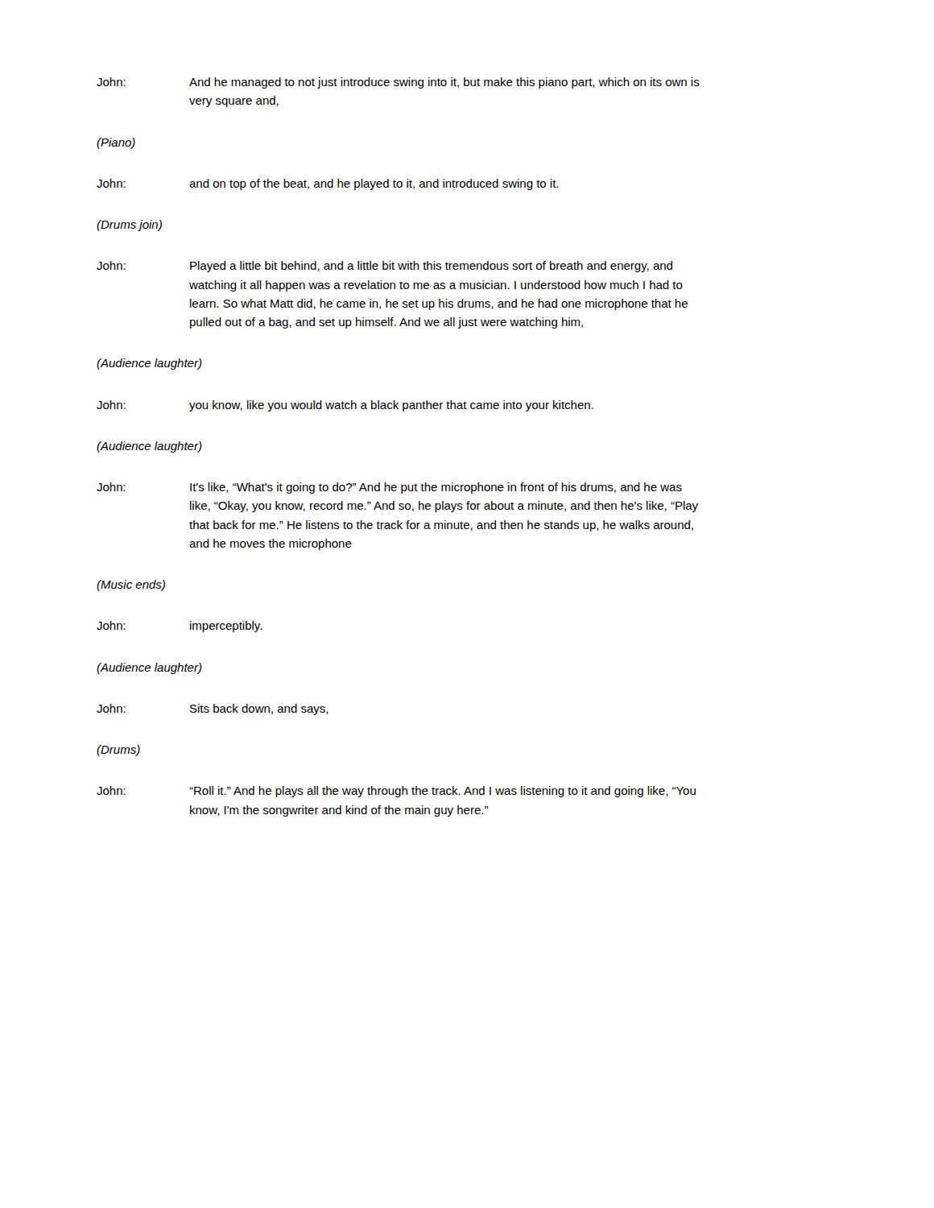John:
And he managed to not just introduce swing into it, but make this piano part, which on its own is very square and,
(Piano)
John:
and on top of the beat, and he played to it, and introduced swing to it.
(Drums join)
John:
Played a little bit behind, and a little bit with this tremendous sort of breath and energy, and watching it all happen was a revelation to me as a musician. I understood how much I had to learn. So what Matt did, he came in, he set up his drums, and he had one microphone that he pulled out of a bag, and set up himself. And we all just were watching him,
(Audience laughter)
John:
you know, like you would watch a black panther that came into your kitchen.
(Audience laughter)
John:
It's like, “What's it going to do?” And he put the microphone in front of his drums, and he was like, “Okay, you know, record me.” And so, he plays for about a minute, and then he's like, “Play that back for me.” He listens to the track for a minute, and then he stands up, he walks around, and he moves the microphone
(Music ends)
John:
imperceptibly.
(Audience laughter)
John:
Sits back down, and says,
(Drums)
John:
“Roll it.” And he plays all the way through the track. And I was listening to it and going like, “You know, I'm the songwriter and kind of the main guy here.”